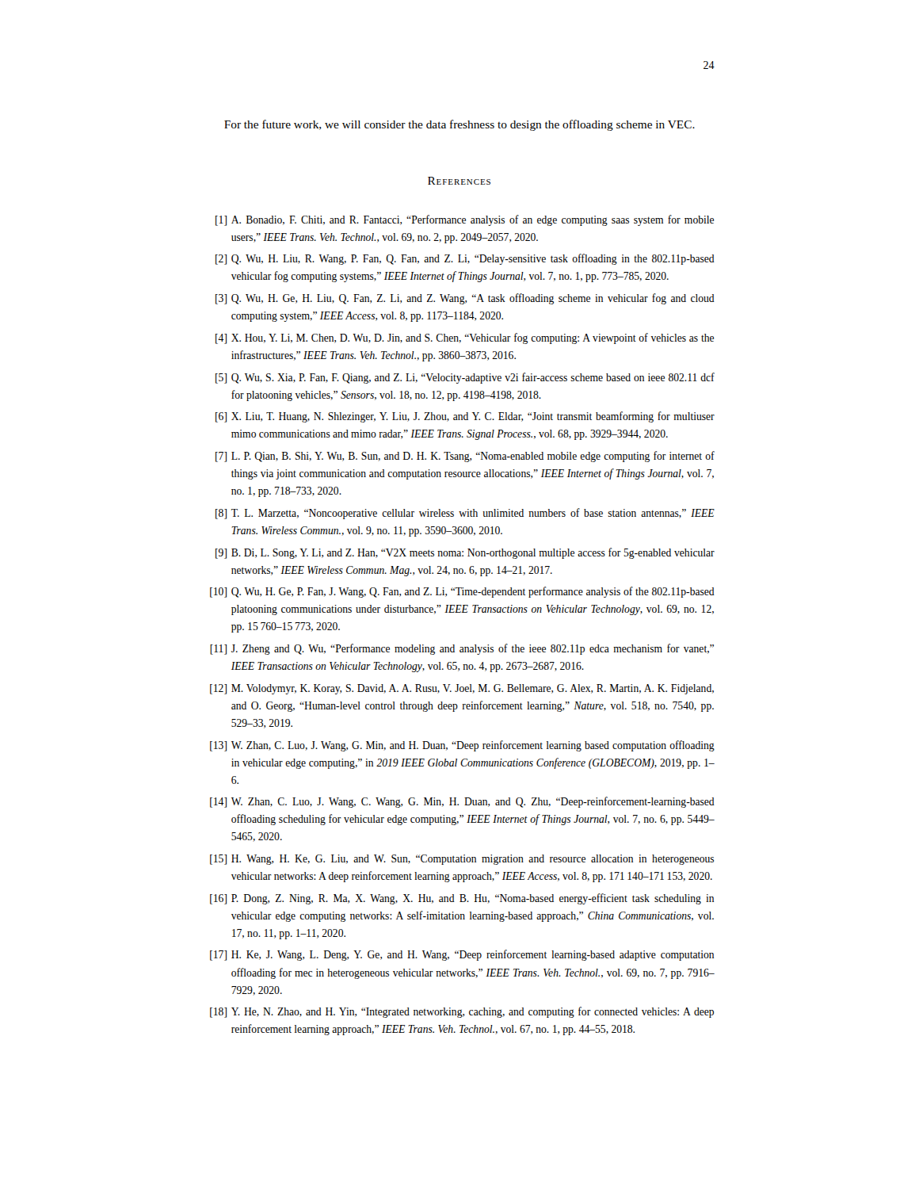24
For the future work, we will consider the data freshness to design the offloading scheme in VEC.
References
[1] A. Bonadio, F. Chiti, and R. Fantacci, “Performance analysis of an edge computing saas system for mobile users,” IEEE Trans. Veh. Technol., vol. 69, no. 2, pp. 2049–2057, 2020.
[2] Q. Wu, H. Liu, R. Wang, P. Fan, Q. Fan, and Z. Li, “Delay-sensitive task offloading in the 802.11p-based vehicular fog computing systems,” IEEE Internet of Things Journal, vol. 7, no. 1, pp. 773–785, 2020.
[3] Q. Wu, H. Ge, H. Liu, Q. Fan, Z. Li, and Z. Wang, “A task offloading scheme in vehicular fog and cloud computing system,” IEEE Access, vol. 8, pp. 1173–1184, 2020.
[4] X. Hou, Y. Li, M. Chen, D. Wu, D. Jin, and S. Chen, “Vehicular fog computing: A viewpoint of vehicles as the infrastructures,” IEEE Trans. Veh. Technol., pp. 3860–3873, 2016.
[5] Q. Wu, S. Xia, P. Fan, F. Qiang, and Z. Li, “Velocity-adaptive v2i fair-access scheme based on ieee 802.11 dcf for platooning vehicles,” Sensors, vol. 18, no. 12, pp. 4198–4198, 2018.
[6] X. Liu, T. Huang, N. Shlezinger, Y. Liu, J. Zhou, and Y. C. Eldar, “Joint transmit beamforming for multiuser mimo communications and mimo radar,” IEEE Trans. Signal Process., vol. 68, pp. 3929–3944, 2020.
[7] L. P. Qian, B. Shi, Y. Wu, B. Sun, and D. H. K. Tsang, “Noma-enabled mobile edge computing for internet of things via joint communication and computation resource allocations,” IEEE Internet of Things Journal, vol. 7, no. 1, pp. 718–733, 2020.
[8] T. L. Marzetta, “Noncooperative cellular wireless with unlimited numbers of base station antennas,” IEEE Trans. Wireless Commun., vol. 9, no. 11, pp. 3590–3600, 2010.
[9] B. Di, L. Song, Y. Li, and Z. Han, “V2X meets noma: Non-orthogonal multiple access for 5g-enabled vehicular networks,” IEEE Wireless Commun. Mag., vol. 24, no. 6, pp. 14–21, 2017.
[10] Q. Wu, H. Ge, P. Fan, J. Wang, Q. Fan, and Z. Li, “Time-dependent performance analysis of the 802.11p-based platooning communications under disturbance,” IEEE Transactions on Vehicular Technology, vol. 69, no. 12, pp. 15 760–15 773, 2020.
[11] J. Zheng and Q. Wu, “Performance modeling and analysis of the ieee 802.11p edca mechanism for vanet,” IEEE Transactions on Vehicular Technology, vol. 65, no. 4, pp. 2673–2687, 2016.
[12] M. Volodymyr, K. Koray, S. David, A. A. Rusu, V. Joel, M. G. Bellemare, G. Alex, R. Martin, A. K. Fidjeland, and O. Georg, “Human-level control through deep reinforcement learning,” Nature, vol. 518, no. 7540, pp. 529–33, 2019.
[13] W. Zhan, C. Luo, J. Wang, G. Min, and H. Duan, “Deep reinforcement learning based computation offloading in vehicular edge computing,” in 2019 IEEE Global Communications Conference (GLOBECOM), 2019, pp. 1–6.
[14] W. Zhan, C. Luo, J. Wang, C. Wang, G. Min, H. Duan, and Q. Zhu, “Deep-reinforcement-learning-based offloading scheduling for vehicular edge computing,” IEEE Internet of Things Journal, vol. 7, no. 6, pp. 5449–5465, 2020.
[15] H. Wang, H. Ke, G. Liu, and W. Sun, “Computation migration and resource allocation in heterogeneous vehicular networks: A deep reinforcement learning approach,” IEEE Access, vol. 8, pp. 171 140–171 153, 2020.
[16] P. Dong, Z. Ning, R. Ma, X. Wang, X. Hu, and B. Hu, “Noma-based energy-efficient task scheduling in vehicular edge computing networks: A self-imitation learning-based approach,” China Communications, vol. 17, no. 11, pp. 1–11, 2020.
[17] H. Ke, J. Wang, L. Deng, Y. Ge, and H. Wang, “Deep reinforcement learning-based adaptive computation offloading for mec in heterogeneous vehicular networks,” IEEE Trans. Veh. Technol., vol. 69, no. 7, pp. 7916–7929, 2020.
[18] Y. He, N. Zhao, and H. Yin, “Integrated networking, caching, and computing for connected vehicles: A deep reinforcement learning approach,” IEEE Trans. Veh. Technol., vol. 67, no. 1, pp. 44–55, 2018.